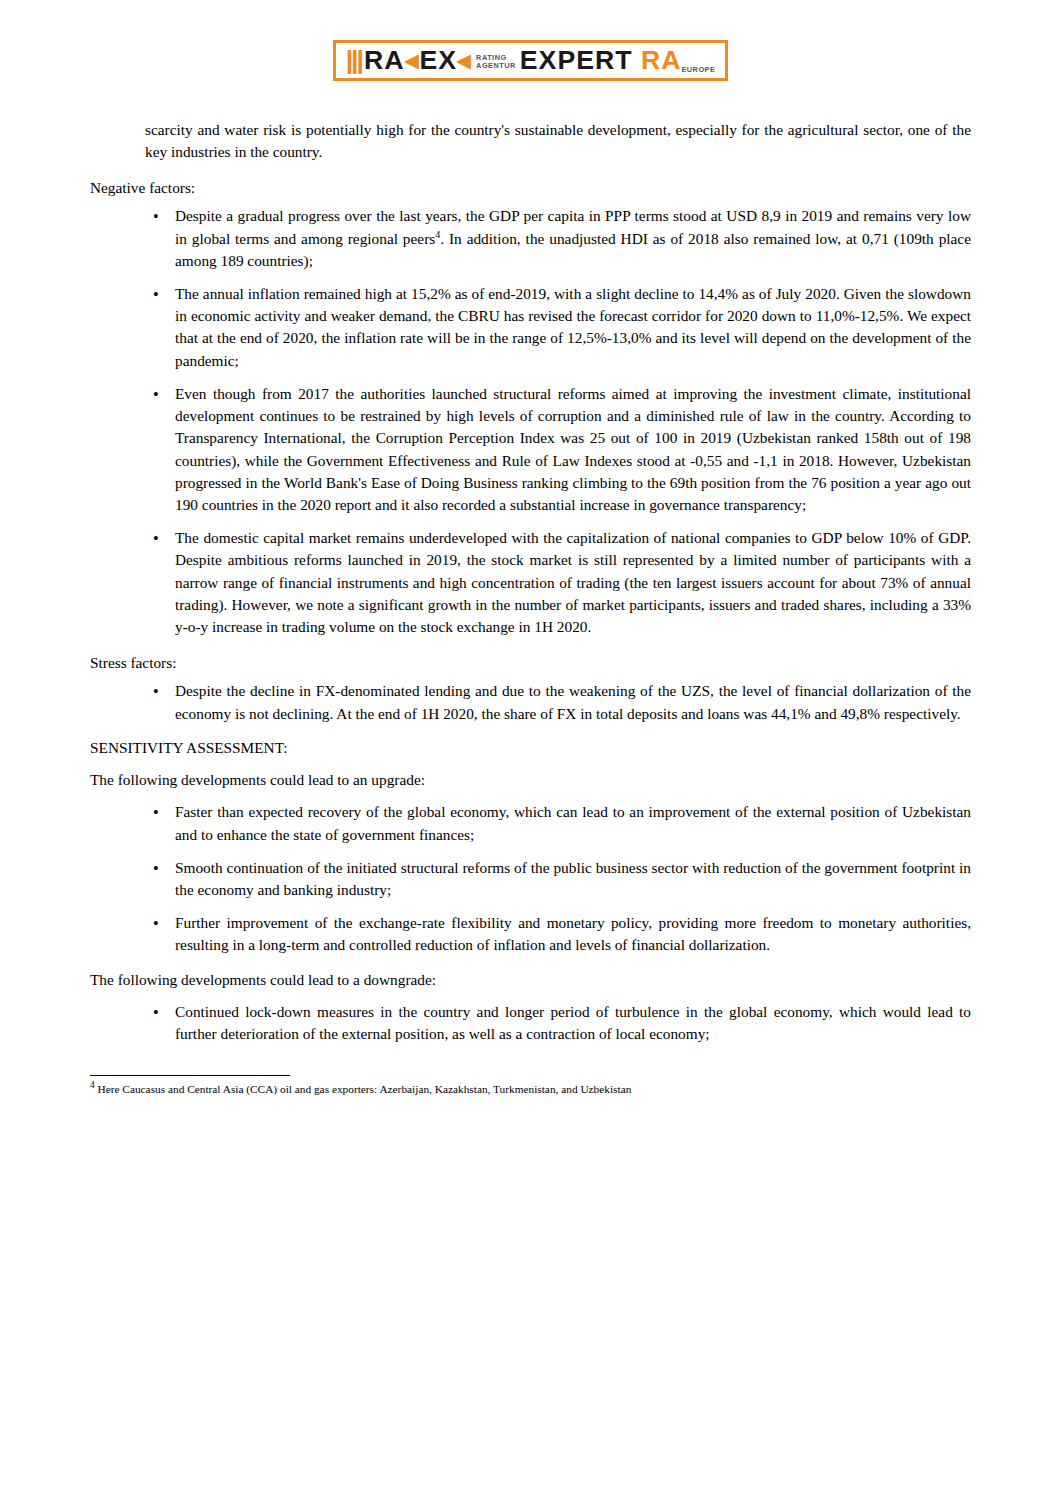|||RA◂EX◂RATING
AGENTUR EXPERT RA EUROPE
scarcity and water risk is potentially high for the country's sustainable development, especially for the agricultural sector, one of the key industries in the country.
Negative factors:
Despite a gradual progress over the last years, the GDP per capita in PPP terms stood at USD 8,9 in 2019 and remains very low in global terms and among regional peers4. In addition, the unadjusted HDI as of 2018 also remained low, at 0,71 (109th place among 189 countries);
The annual inflation remained high at 15,2% as of end-2019, with a slight decline to 14,4% as of July 2020. Given the slowdown in economic activity and weaker demand, the CBRU has revised the forecast corridor for 2020 down to 11,0%-12,5%. We expect that at the end of 2020, the inflation rate will be in the range of 12,5%-13,0% and its level will depend on the development of the pandemic;
Even though from 2017 the authorities launched structural reforms aimed at improving the investment climate, institutional development continues to be restrained by high levels of corruption and a diminished rule of law in the country. According to Transparency International, the Corruption Perception Index was 25 out of 100 in 2019 (Uzbekistan ranked 158th out of 198 countries), while the Government Effectiveness and Rule of Law Indexes stood at -0,55 and -1,1 in 2018. However, Uzbekistan progressed in the World Bank's Ease of Doing Business ranking climbing to the 69th position from the 76 position a year ago out 190 countries in the 2020 report and it also recorded a substantial increase in governance transparency;
The domestic capital market remains underdeveloped with the capitalization of national companies to GDP below 10% of GDP. Despite ambitious reforms launched in 2019, the stock market is still represented by a limited number of participants with a narrow range of financial instruments and high concentration of trading (the ten largest issuers account for about 73% of annual trading). However, we note a significant growth in the number of market participants, issuers and traded shares, including a 33% y-o-y increase in trading volume on the stock exchange in 1H 2020.
Stress factors:
Despite the decline in FX-denominated lending and due to the weakening of the UZS, the level of financial dollarization of the economy is not declining. At the end of 1H 2020, the share of FX in total deposits and loans was 44,1% and 49,8% respectively.
SENSITIVITY ASSESSMENT:
The following developments could lead to an upgrade:
Faster than expected recovery of the global economy, which can lead to an improvement of the external position of Uzbekistan and to enhance the state of government finances;
Smooth continuation of the initiated structural reforms of the public business sector with reduction of the government footprint in the economy and banking industry;
Further improvement of the exchange-rate flexibility and monetary policy, providing more freedom to monetary authorities, resulting in a long-term and controlled reduction of inflation and levels of financial dollarization.
The following developments could lead to a downgrade:
Continued lock-down measures in the country and longer period of turbulence in the global economy, which would lead to further deterioration of the external position, as well as a contraction of local economy;
4 Here Caucasus and Central Asia (CCA) oil and gas exporters: Azerbaijan, Kazakhstan, Turkmenistan, and Uzbekistan